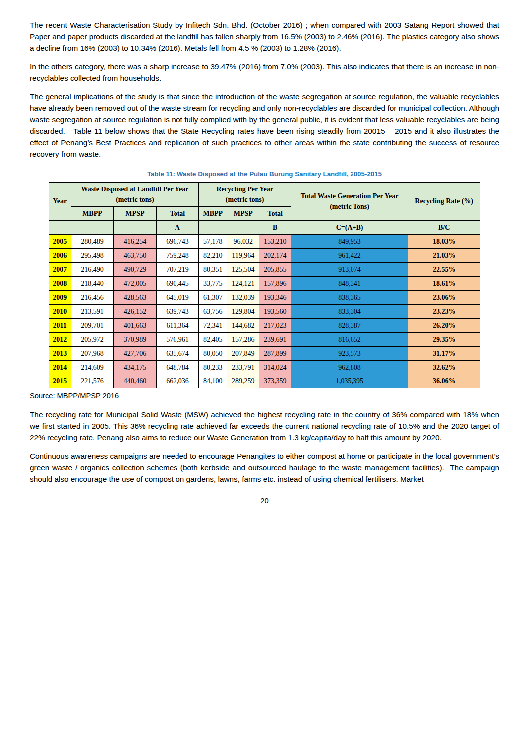The recent Waste Characterisation Study by Infitech Sdn. Bhd. (October 2016) ; when compared with 2003 Satang Report showed that Paper and paper products discarded at the landfill has fallen sharply from 16.5% (2003) to 2.46% (2016). The plastics category also shows a decline from 16% (2003) to 10.34% (2016). Metals fell from 4.5 % (2003) to 1.28% (2016).
In the others category, there was a sharp increase to 39.47% (2016) from 7.0% (2003). This also indicates that there is an increase in non-recyclables collected from households.
The general implications of the study is that since the introduction of the waste segregation at source regulation, the valuable recyclables have already been removed out of the waste stream for recycling and only non-recyclables are discarded for municipal collection. Although waste segregation at source regulation is not fully complied with by the general public, it is evident that less valuable recyclables are being discarded. Table 11 below shows that the State Recycling rates have been rising steadily from 20015 – 2015 and it also illustrates the effect of Penang’s Best Practices and replication of such practices to other areas within the state contributing the success of resource recovery from waste.
Table 11: Waste Disposed at the Pulau Burung Sanitary Landfill, 2005-2015
| Year | Waste Disposed at Landfill Per Year (metric tons) | Recycling Per Year (metric tons) | Total Waste Generation Per Year (metric Tons) | Recycling Rate (%) |
| --- | --- | --- | --- | --- |
| MBPP | MPSP | Total | MBPP | MPSP | Total |
| | | | A | | | B | C=(A+B) | B/C |
| 2005 | 280,489 | 416,254 | 696,743 | 57,178 | 96,032 | 153,210 | 849,953 | 18.03% |
| 2006 | 295,498 | 463,750 | 759,248 | 82,210 | 119,964 | 202,174 | 961,422 | 21.03% |
| 2007 | 216,490 | 490,729 | 707,219 | 80,351 | 125,504 | 205,855 | 913,074 | 22.55% |
| 2008 | 218,440 | 472,005 | 690,445 | 33,775 | 124,121 | 157,896 | 848,341 | 18.61% |
| 2009 | 216,456 | 428,563 | 645,019 | 61,307 | 132,039 | 193,346 | 838,365 | 23.06% |
| 2010 | 213,591 | 426,152 | 639,743 | 63,756 | 129,804 | 193,560 | 833,304 | 23.23% |
| 2011 | 209,701 | 401,663 | 611,364 | 72,341 | 144,682 | 217,023 | 828,387 | 26.20% |
| 2012 | 205,972 | 370,989 | 576,961 | 82,405 | 157,286 | 239,691 | 816,652 | 29.35% |
| 2013 | 207,968 | 427,706 | 635,674 | 80,050 | 207,849 | 287,899 | 923,573 | 31.17% |
| 2014 | 214,609 | 434,175 | 648,784 | 80,233 | 233,791 | 314,024 | 962,808 | 32.62% |
| 2015 | 221,576 | 440,460 | 662,036 | 84,100 | 289,259 | 373,359 | 1,035,395 | 36.06% |
Source: MBPP/MPSP 2016
The recycling rate for Municipal Solid Waste (MSW) achieved the highest recycling rate in the country of 36% compared with 18% when we first started in 2005. This 36% recycling rate achieved far exceeds the current national recycling rate of 10.5% and the 2020 target of 22% recycling rate. Penang also aims to reduce our Waste Generation from 1.3 kg/capita/day to half this amount by 2020.
Continuous awareness campaigns are needed to encourage Penangites to either compost at home or participate in the local government’s green waste / organics collection schemes (both kerbside and outsourced haulage to the waste management facilities). The campaign should also encourage the use of compost on gardens, lawns, farms etc. instead of using chemical fertilisers. Market
20